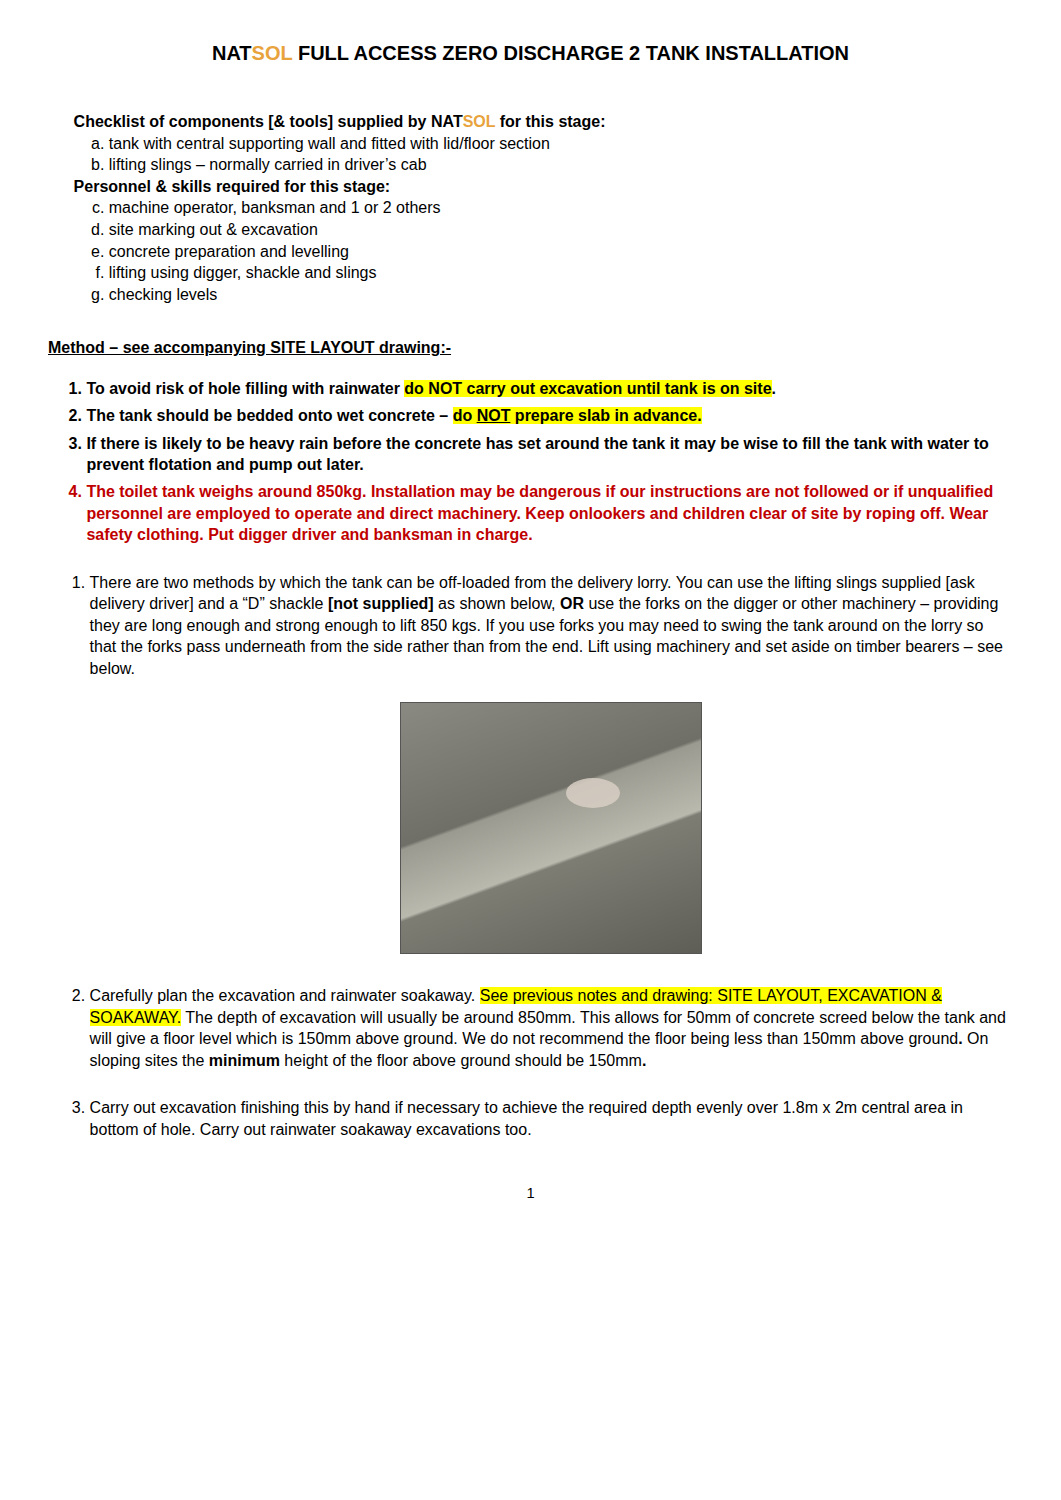NATSOL FULL ACCESS ZERO DISCHARGE 2 TANK INSTALLATION
Checklist of components [& tools] supplied by NATSOL for this stage:
tank with central supporting wall and fitted with lid/floor section
lifting slings – normally carried in driver’s cab
Personnel & skills required for this stage:
machine operator, banksman and 1 or 2 others
site marking out & excavation
concrete preparation and levelling
lifting using digger, shackle and slings
checking levels
Method – see accompanying SITE LAYOUT drawing:-
To avoid risk of hole filling with rainwater do NOT carry out excavation until tank is on site.
The tank should be bedded onto wet concrete – do NOT prepare slab in advance.
If there is likely to be heavy rain before the concrete has set around the tank it may be wise to fill the tank with water to prevent flotation and pump out later.
The toilet tank weighs around 850kg. Installation may be dangerous if our instructions are not followed or if unqualified personnel are employed to operate and direct machinery. Keep onlookers and children clear of site by roping off. Wear safety clothing. Put digger driver and banksman in charge.
There are two methods by which the tank can be off-loaded from the delivery lorry. You can use the lifting slings supplied [ask delivery driver] and a “D” shackle [not supplied] as shown below, OR use the forks on the digger or other machinery – providing they are long enough and strong enough to lift 850 kgs. If you use forks you may need to swing the tank around on the lorry so that the forks pass underneath from the side rather than from the end. Lift using machinery and set aside on timber bearers – see below.
Carefully plan the excavation and rainwater soakaway. See previous notes and drawing: SITE LAYOUT, EXCAVATION & SOAKAWAY. The depth of excavation will usually be around 850mm. This allows for 50mm of concrete screed below the tank and will give a floor level which is 150mm above ground. We do not recommend the floor being less than 150mm above ground. On sloping sites the minimum height of the floor above ground should be 150mm.
Carry out excavation finishing this by hand if necessary to achieve the required depth evenly over 1.8m x 2m central area in bottom of hole. Carry out rainwater soakaway excavations too.
1